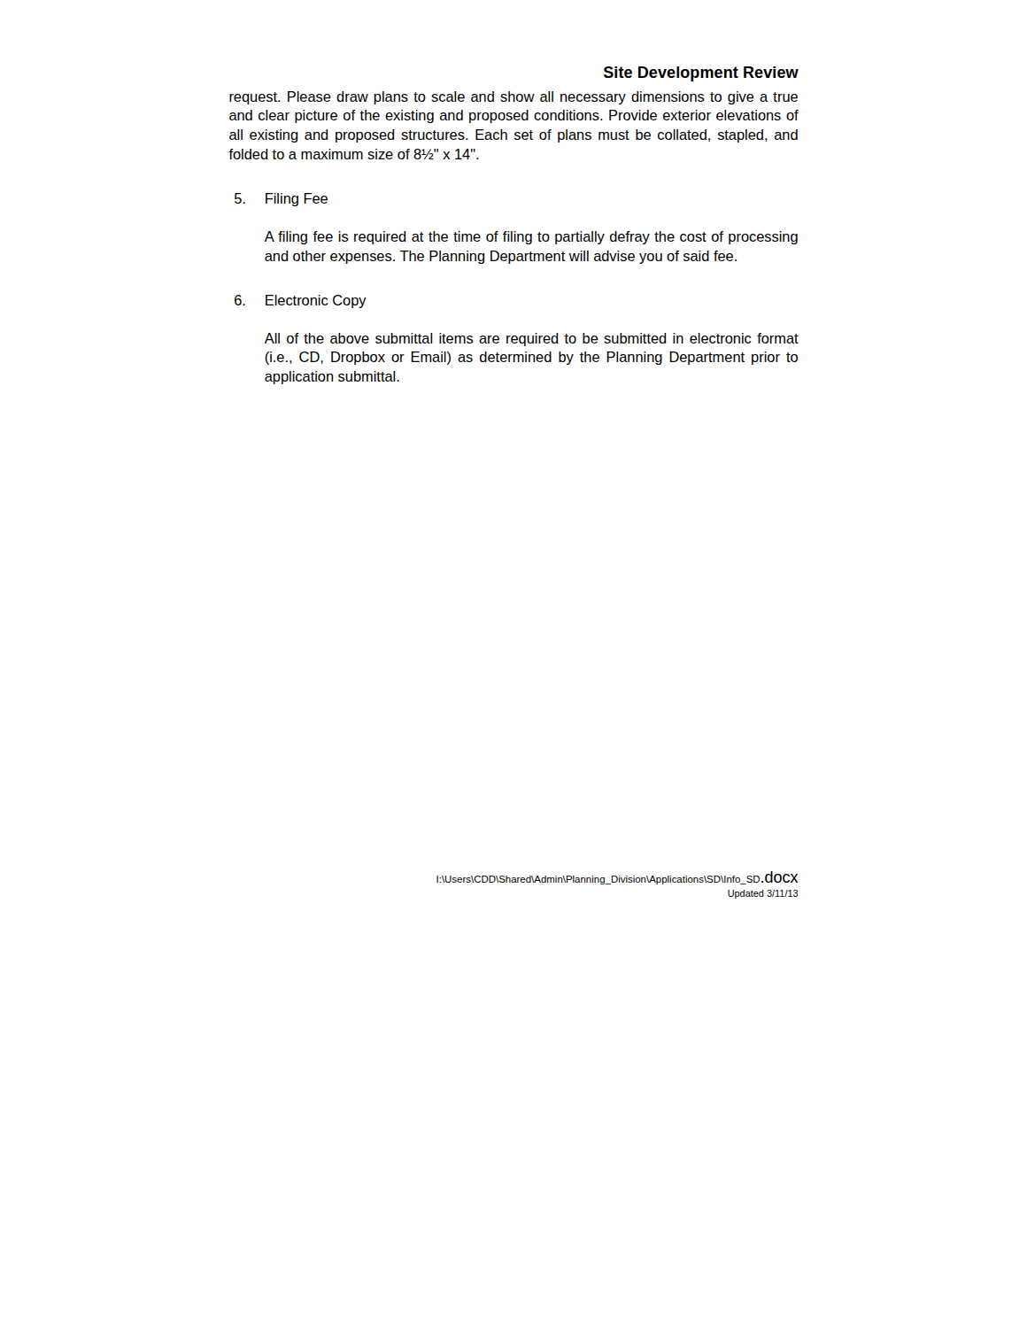Site Development Review
request. Please draw plans to scale and show all necessary dimensions to give a true and clear picture of the existing and proposed conditions. Provide exterior elevations of all existing and proposed structures. Each set of plans must be collated, stapled, and folded to a maximum size of 8½" x 14".
5.
Filing Fee
A filing fee is required at the time of filing to partially defray the cost of processing and other expenses. The Planning Department will advise you of said fee.
6.
Electronic Copy
All of the above submittal items are required to be submitted in electronic format (i.e., CD, Dropbox or Email) as determined by the Planning Department prior to application submittal.
I:\Users\CDD\Shared\Admin\Planning_Division\Applications\SD\Info_SD.docx
Updated 3/11/13